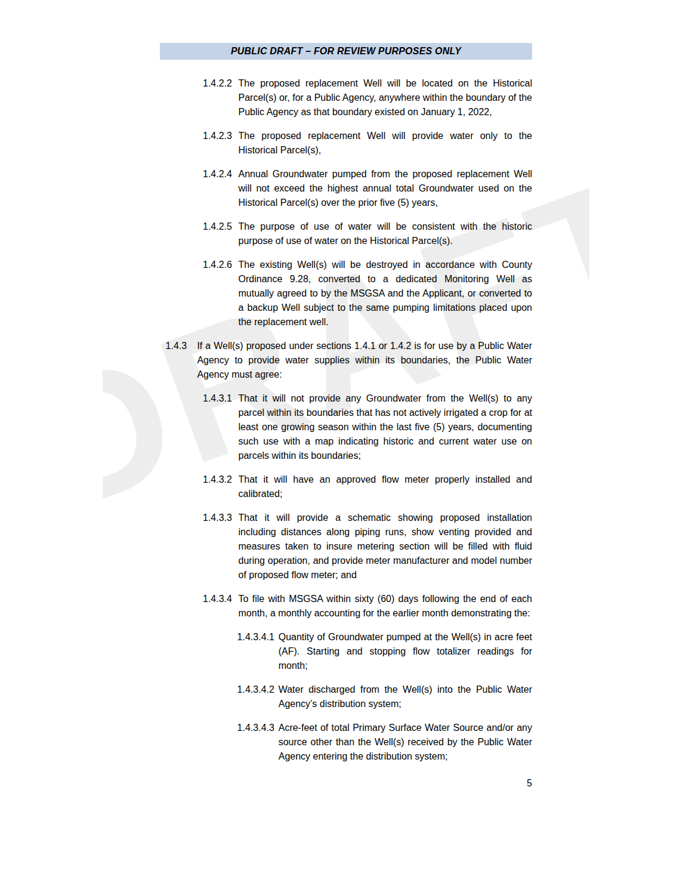PUBLIC DRAFT – FOR REVIEW PURPOSES ONLY
DRAFT
1.4.2.2
The proposed replacement Well will be located on the Historical Parcel(s) or, for a Public Agency, anywhere within the boundary of the Public Agency as that boundary existed on January 1, 2022,
1.4.2.3
The proposed replacement Well will provide water only to the Historical Parcel(s),
1.4.2.4
Annual Groundwater pumped from the proposed replacement Well will not exceed the highest annual total Groundwater used on the Historical Parcel(s) over the prior five (5) years,
1.4.2.5
The purpose of use of water will be consistent with the historic purpose of use of water on the Historical Parcel(s).
1.4.2.6
The existing Well(s) will be destroyed in accordance with County Ordinance 9.28, converted to a dedicated Monitoring Well as mutually agreed to by the MSGSA and the Applicant, or converted to a backup Well subject to the same pumping limitations placed upon the replacement well.
1.4.3
If a Well(s) proposed under sections 1.4.1 or 1.4.2 is for use by a Public Water Agency to provide water supplies within its boundaries, the Public Water Agency must agree:
1.4.3.1
That it will not provide any Groundwater from the Well(s) to any parcel within its boundaries that has not actively irrigated a crop for at least one growing season within the last five (5) years, documenting such use with a map indicating historic and current water use on parcels within its boundaries;
1.4.3.2
That it will have an approved flow meter properly installed and calibrated;
1.4.3.3
That it will provide a schematic showing proposed installation including distances along piping runs, show venting provided and measures taken to insure metering section will be filled with fluid during operation, and provide meter manufacturer and model number of proposed flow meter; and
1.4.3.4
To file with MSGSA within sixty (60) days following the end of each month, a monthly accounting for the earlier month demonstrating the:
1.4.3.4.1
Quantity of Groundwater pumped at the Well(s) in acre feet (AF). Starting and stopping flow totalizer readings for month;
1.4.3.4.2
Water discharged from the Well(s) into the Public Water Agency’s distribution system;
1.4.3.4.3
Acre-feet of total Primary Surface Water Source and/or any source other than the Well(s) received by the Public Water Agency entering the distribution system;
5